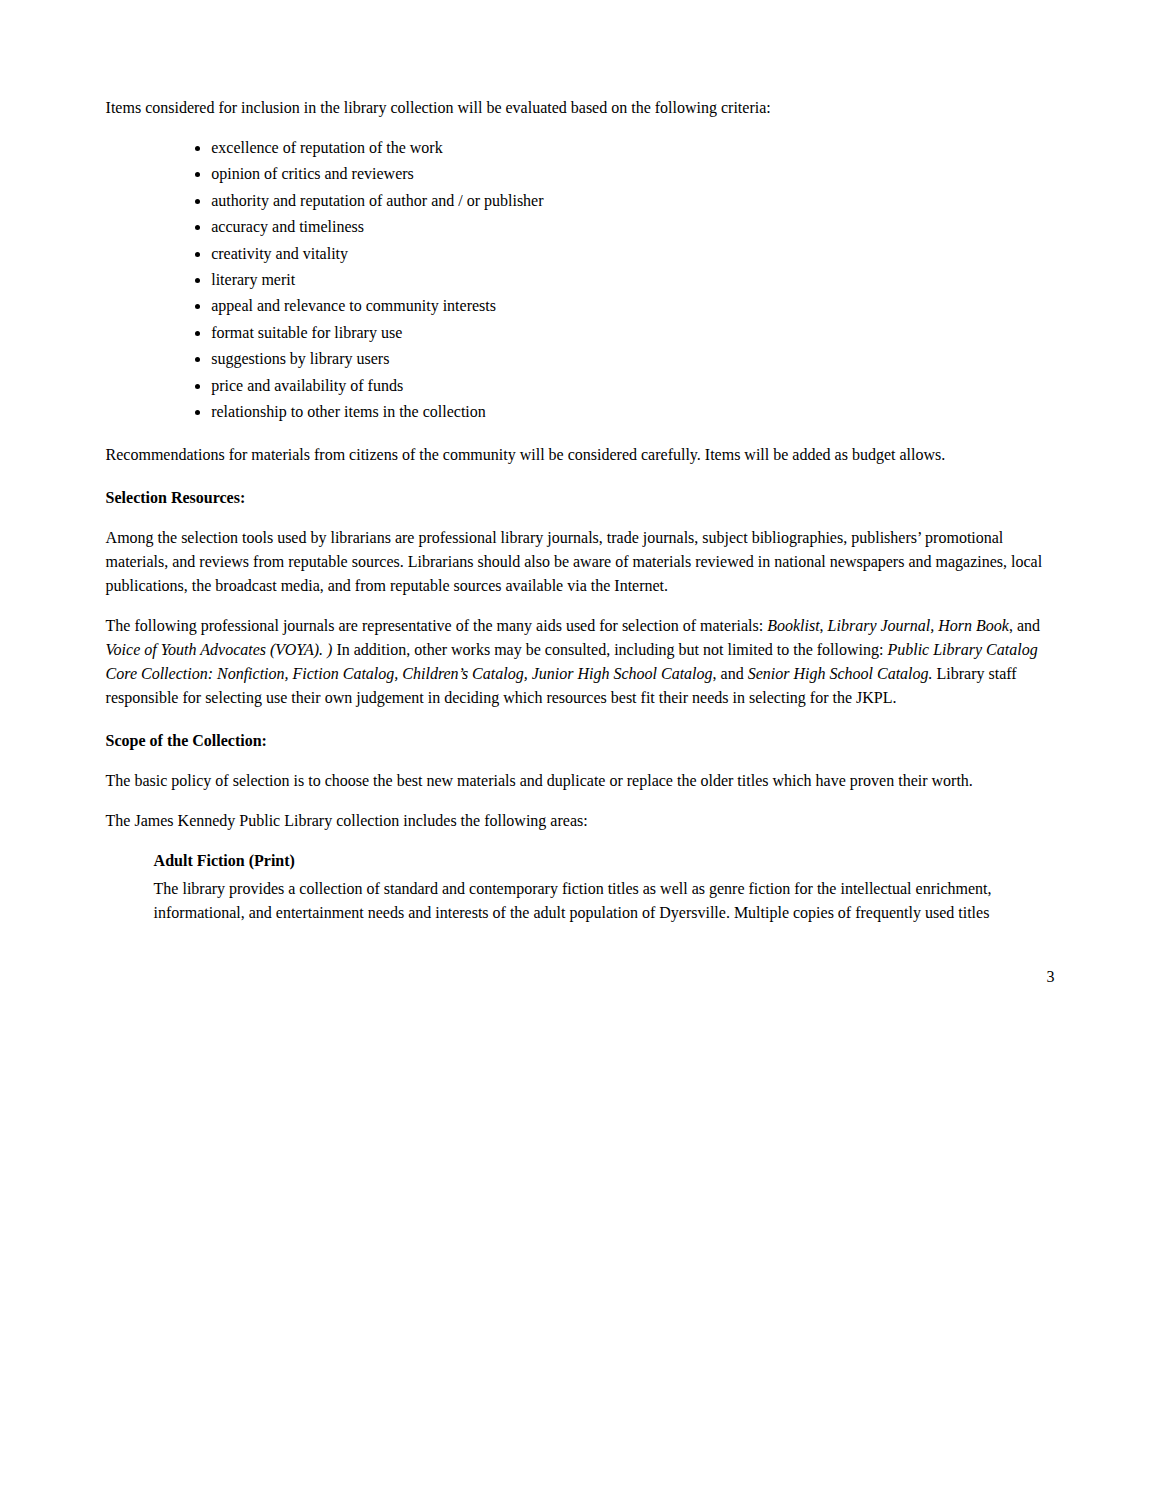Items considered for inclusion in the library collection will be evaluated based on the following criteria:
excellence of reputation of the work
opinion of critics and reviewers
authority and reputation of author and / or publisher
accuracy and timeliness
creativity and vitality
literary merit
appeal and relevance to community interests
format suitable for library use
suggestions by library users
price and availability of funds
relationship to other items in the collection
Recommendations for materials from citizens of the community will be considered carefully. Items will be added as budget allows.
Selection Resources:
Among the selection tools used by librarians are professional library journals, trade journals, subject bibliographies, publishers’ promotional materials, and reviews from reputable sources. Librarians should also be aware of materials reviewed in national newspapers and magazines, local publications, the broadcast media, and from reputable sources available via the Internet.
The following professional journals are representative of the many aids used for selection of materials: Booklist, Library Journal, Horn Book, and Voice of Youth Advocates (VOYA). ) In addition, other works may be consulted, including but not limited to the following: Public Library Catalog Core Collection: Nonfiction, Fiction Catalog, Children’s Catalog, Junior High School Catalog, and Senior High School Catalog. Library staff responsible for selecting use their own judgement in deciding which resources best fit their needs in selecting for the JKPL.
Scope of the Collection:
The basic policy of selection is to choose the best new materials and duplicate or replace the older titles which have proven their worth.
The James Kennedy Public Library collection includes the following areas:
Adult Fiction (Print)
The library provides a collection of standard and contemporary fiction titles as well as genre fiction for the intellectual enrichment, informational, and entertainment needs and interests of the adult population of Dyersville. Multiple copies of frequently used titles
3